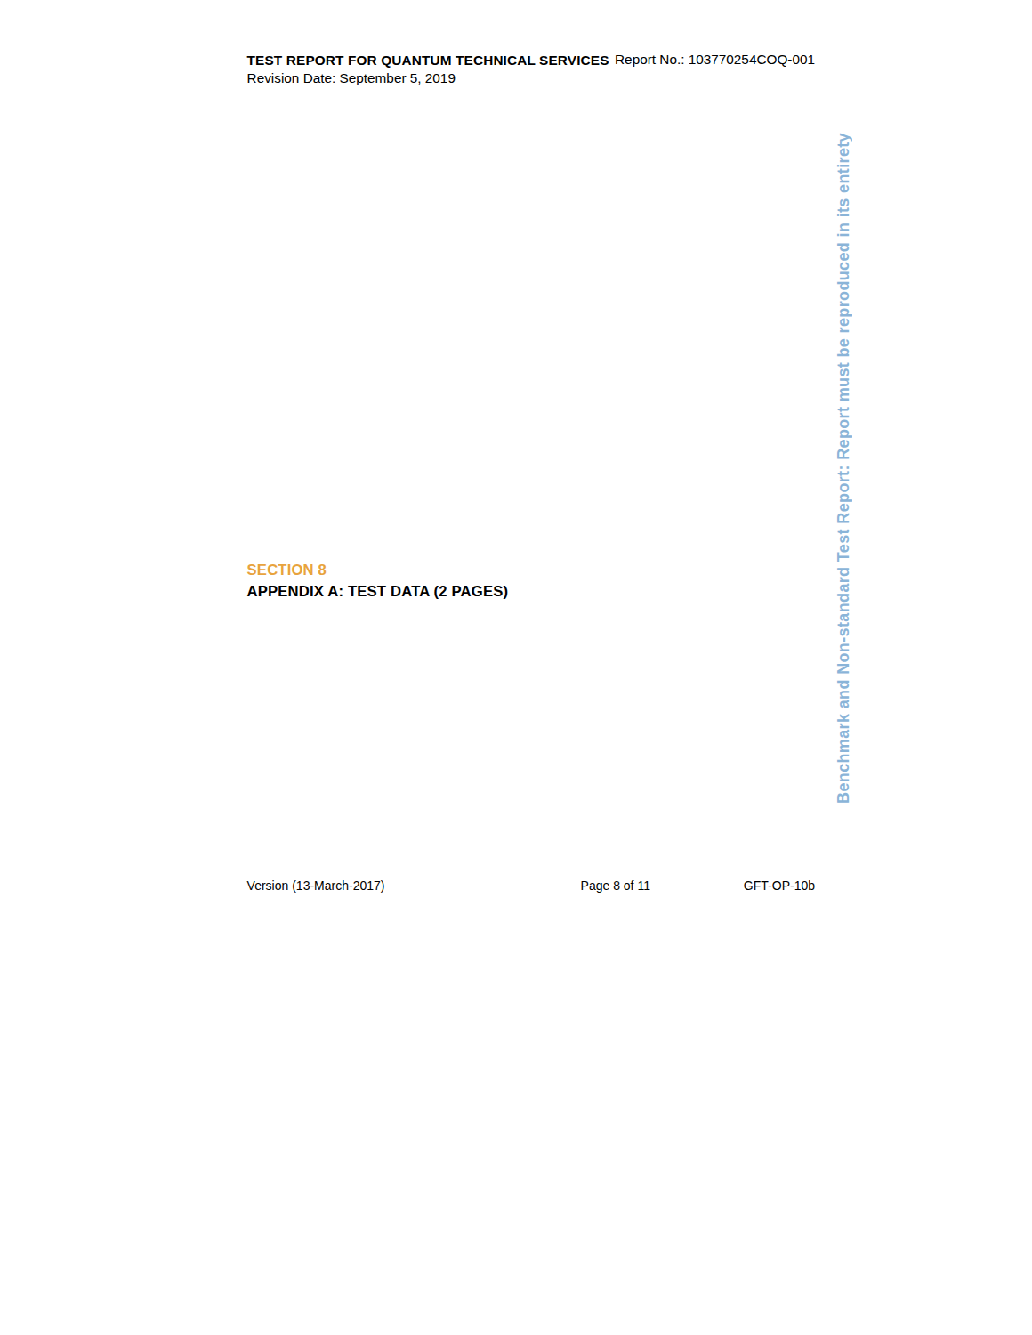TEST REPORT FOR QUANTUM TECHNICAL SERVICES
Revision Date: September 5, 2019
Report No.: 103770254COQ-001
Benchmark and Non-standard Test Report: Report must be reproduced in its entirety
SECTION 8
APPENDIX A: TEST DATA (2 PAGES)
Version (13-March-2017)
Page 8 of 11
GFT-OP-10b